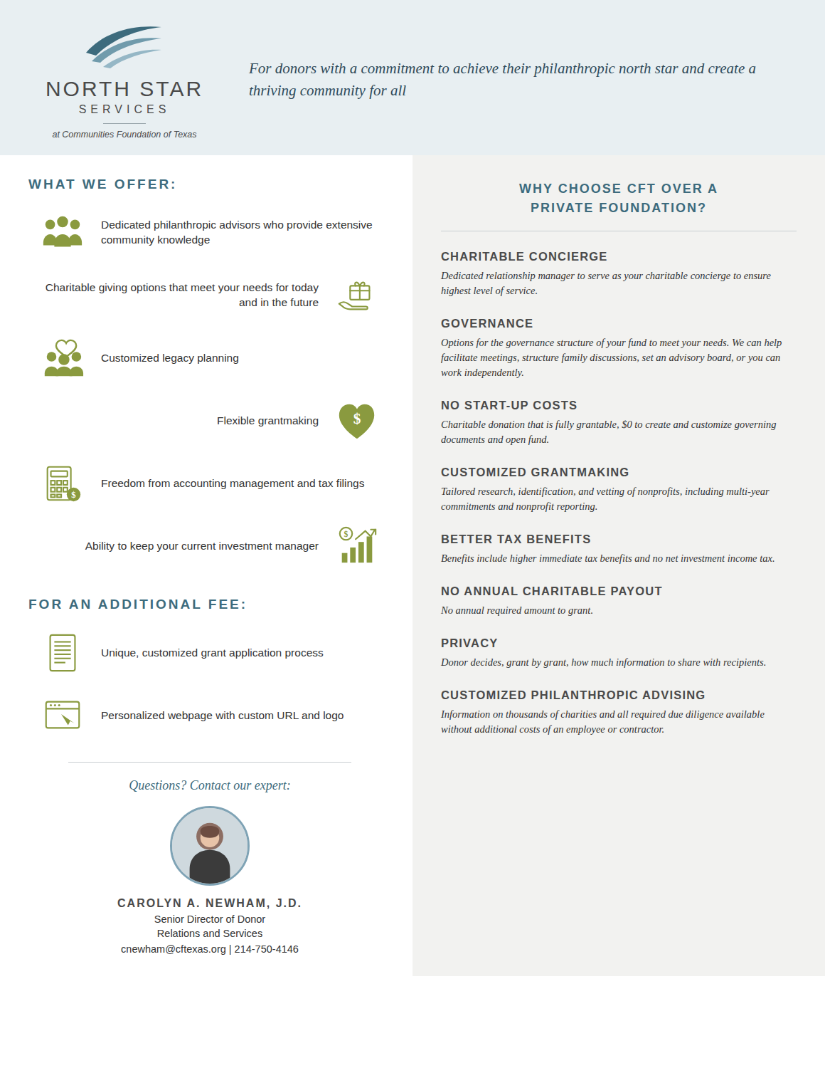NORTH STAR
SERVICES
at Communities Foundation of Texas
For donors with a commitment to achieve their philanthropic north star and create a thriving community for all
What We Offer:
Dedicated philanthropic advisors who provide extensive community knowledge
Charitable giving options that meet your needs for today and in the future
Customized legacy planning
$ Flexible grantmaking
$ Freedom from accounting management and tax filings
$ Ability to keep your current investment manager
For an Additional Fee:
Unique, customized grant application process
Personalized webpage with custom URL and logo
Questions? Contact our expert:
CAROLYN A. NEWHAM, J.D.
Senior Director of Donor
Relations and Services
cnewham@cftexas.org | 214-750-4146
Why Choose CFT Over a
Private Foundation?
Charitable Concierge
Dedicated relationship manager to serve as your charitable concierge to ensure highest level of service.
Governance
Options for the governance structure of your fund to meet your needs. We can help facilitate meetings, structure family discussions, set an advisory board, or you can work independently.
No Start-Up Costs
Charitable donation that is fully grantable, $0 to create and customize governing documents and open fund.
Customized Grantmaking
Tailored research, identification, and vetting of nonprofits, including multi-year commitments and nonprofit reporting.
Better Tax Benefits
Benefits include higher immediate tax benefits and no net investment income tax.
No Annual Charitable Payout
No annual required amount to grant.
Privacy
Donor decides, grant by grant, how much information to share with recipients.
Customized Philanthropic Advising
Information on thousands of charities and all required due diligence available without additional costs of an employee or contractor.